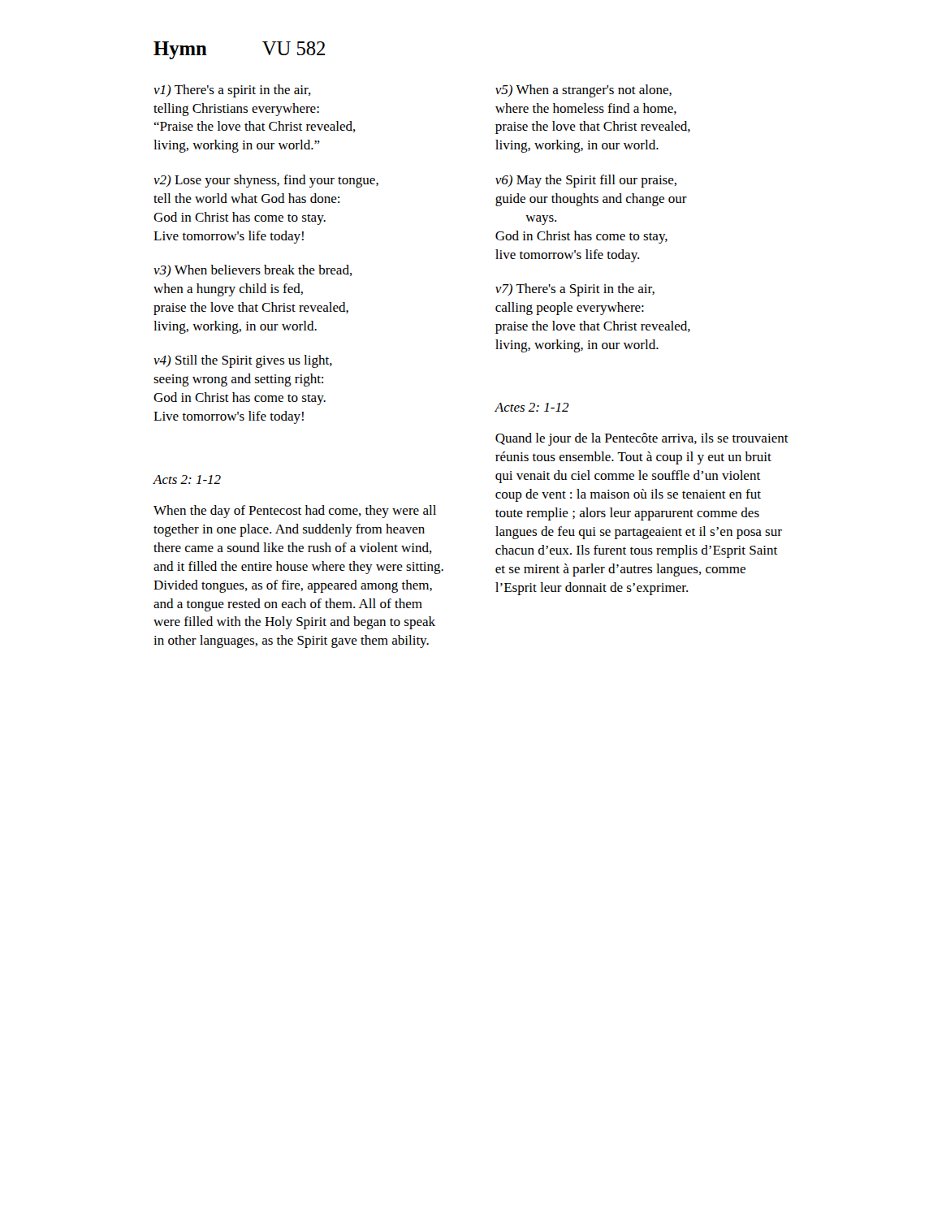Hymn
VU 582
v1) There's a spirit in the air,
telling Christians everywhere:
“Praise the love that Christ revealed,
living, working in our world.”
v2) Lose your shyness, find your tongue,
tell the world what God has done:
God in Christ has come to stay.
Live tomorrow's life today!
v3) When believers break the bread,
when a hungry child is fed,
praise the love that Christ revealed,
living, working, in our world.
v4) Still the Spirit gives us light,
seeing wrong and setting right:
God in Christ has come to stay.
Live tomorrow's life today!
Acts 2: 1-12
When the day of Pentecost had come, they were all together in one place. And suddenly from heaven there came a sound like the rush of a violent wind, and it filled the entire house where they were sitting. Divided tongues, as of fire, appeared among them, and a tongue rested on each of them. All of them were filled with the Holy Spirit and began to speak in other languages, as the Spirit gave them ability.
v5) When a stranger's not alone,
where the homeless find a home,
praise the love that Christ revealed,
living, working, in our world.
v6) May the Spirit fill our praise,
guide our thoughts and change our
ways.
God in Christ has come to stay,
live tomorrow's life today.
v7) There's a Spirit in the air,
calling people everywhere:
praise the love that Christ revealed,
living, working, in our world.
Actes 2: 1-12
Quand le jour de la Pentecôte arriva, ils se trouvaient réunis tous ensemble. Tout à coup il y eut un bruit qui venait du ciel comme le souffle d’un violent coup de vent : la maison où ils se tenaient en fut toute remplie ; alors leur apparurent comme des langues de feu qui se partageaient et il s’en posa sur chacun d’eux. Ils furent tous remplis d’Esprit Saint et se mirent à parler d’autres langues, comme l’Esprit leur donnait de s’exprimer.